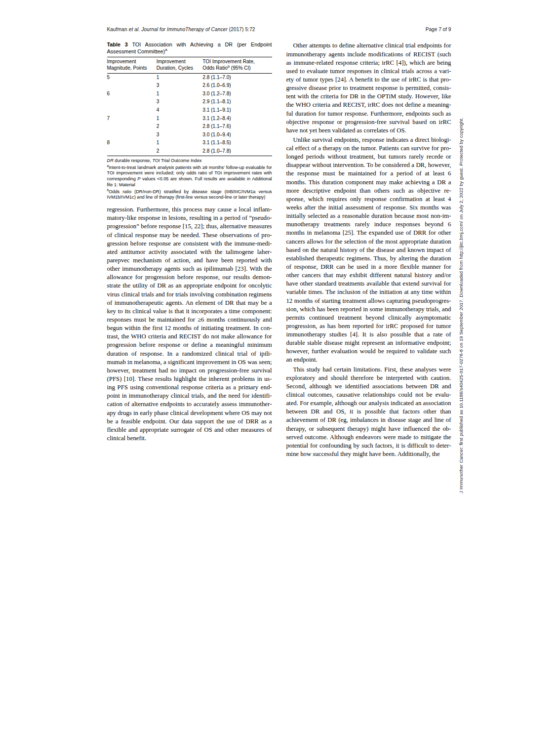Kaufman et al. Journal for ImmunoTherapy of Cancer (2017) 5:72
Page 7 of 9
J Immunother Cancer: first published as 10.1186/s40425-017-0276-8 on 19 September 2017. Downloaded from http://jitc.bmj.com/ on July 2, 2022 by guest. Protected by copyright.
Table 3 TOI Association with Achieving a DR (per Endpoint Assessment Committee)a
| Improvement Magnitude, Points | Improvement Duration, Cycles | TOI Improvement Rate, Odds Ratio b (95% CI) |
| --- | --- | --- |
| 5 | 1 | 2.8 (1.1–7.0) |
| | 3 | 2.6 (1.0–6.9) |
| 6 | 1 | 3.0 (1.2–7.8) |
| | 3 | 2.9 (1.1–8.1) |
| | 4 | 3.1 (1.1–9.1) |
| 7 | 1 | 3.1 (1.2–8.4) |
| | 2 | 2.8 (1.1–7.6) |
| | 3 | 3.0 (1.0–9.4) |
| 8 | 1 | 3.1 (1.1–8.5) |
| | 2 | 2.8 (1.0–7.8) |
DR durable response, TOI Trial Outcome Index
aIntent-to-treat landmark analysis patients with ≥9 months’ follow-up evaluable for TOI improvement were included; only odds ratio of TOI improvement rates with corresponding P values <0.05 are shown. Full results are available in Additional file 1: Material
bOdds ratio (DR/non-DR) stratified by disease stage (IIIB/IIIC/IVM1a versus IVM1b/IVM1c) and line of therapy (first-line versus second-line or later therapy)
regression. Furthermore, this process may cause a local inflammatory-like response in lesions, resulting in a period of “pseudo-progression” before response [15, 22]; thus, alternative measures of clinical response may be needed. These observations of progression before response are consistent with the immune-mediated antitumor activity associated with the talimogene laherparepvec mechanism of action, and have been reported with other immunotherapy agents such as ipilimumab [23]. With the allowance for progression before response, our results demonstrate the utility of DR as an appropriate endpoint for oncolytic virus clinical trials and for trials involving combination regimens of immunotherapeutic agents. An element of DR that may be a key to its clinical value is that it incorporates a time component: responses must be maintained for ≥6 months continuously and begun within the first 12 months of initiating treatment. In contrast, the WHO criteria and RECIST do not make allowance for progression before response or define a meaningful minimum duration of response. In a randomized clinical trial of ipilimumab in melanoma, a significant improvement in OS was seen; however, treatment had no impact on progression-free survival (PFS) [10]. These results highlight the inherent problems in using PFS using conventional response criteria as a primary endpoint in immunotherapy clinical trials, and the need for identification of alternative endpoints to accurately assess immunotherapy drugs in early phase clinical development where OS may not be a feasible endpoint. Our data support the use of DRR as a flexible and appropriate surrogate of OS and other measures of clinical benefit.
Other attempts to define alternative clinical trial endpoints for immunotherapy agents include modifications of RECIST (such as immune-related response criteria; irRC [4]), which are being used to evaluate tumor responses in clinical trials across a variety of tumor types [24]. A benefit to the use of irRC is that progressive disease prior to treatment response is permitted, consistent with the criteria for DR in the OPTiM study. However, like the WHO criteria and RECIST, irRC does not define a meaningful duration for tumor response. Furthermore, endpoints such as objective response or progression-free survival based on irRC have not yet been validated as correlates of OS.
Unlike survival endpoints, response indicates a direct biological effect of a therapy on the tumor. Patients can survive for prolonged periods without treatment, but tumors rarely recede or disappear without intervention. To be considered a DR, however, the response must be maintained for a period of at least 6 months. This duration component may make achieving a DR a more descriptive endpoint than others such as objective response, which requires only response confirmation at least 4 weeks after the initial assessment of response. Six months was initially selected as a reasonable duration because most non-immunotherapy treatments rarely induce responses beyond 6 months in melanoma [25]. The expanded use of DRR for other cancers allows for the selection of the most appropriate duration based on the natural history of the disease and known impact of established therapeutic regimens. Thus, by altering the duration of response, DRR can be used in a more flexible manner for other cancers that may exhibit different natural history and/or have other standard treatments available that extend survival for variable times. The inclusion of the initiation at any time within 12 months of starting treatment allows capturing pseudoprogression, which has been reported in some immunotherapy trials, and permits continued treatment beyond clinically asymptomatic progression, as has been reported for irRC proposed for tumor immunotherapy studies [4]. It is also possible that a rate of durable stable disease might represent an informative endpoint; however, further evaluation would be required to validate such an endpoint.
This study had certain limitations. First, these analyses were exploratory and should therefore be interpreted with caution. Second, although we identified associations between DR and clinical outcomes, causative relationships could not be evaluated. For example, although our analysis indicated an association between DR and OS, it is possible that factors other than achievement of DR (eg, imbalances in disease stage and line of therapy, or subsequent therapy) might have influenced the observed outcome. Although endeavors were made to mitigate the potential for confounding by such factors, it is difficult to determine how successful they might have been. Additionally, the